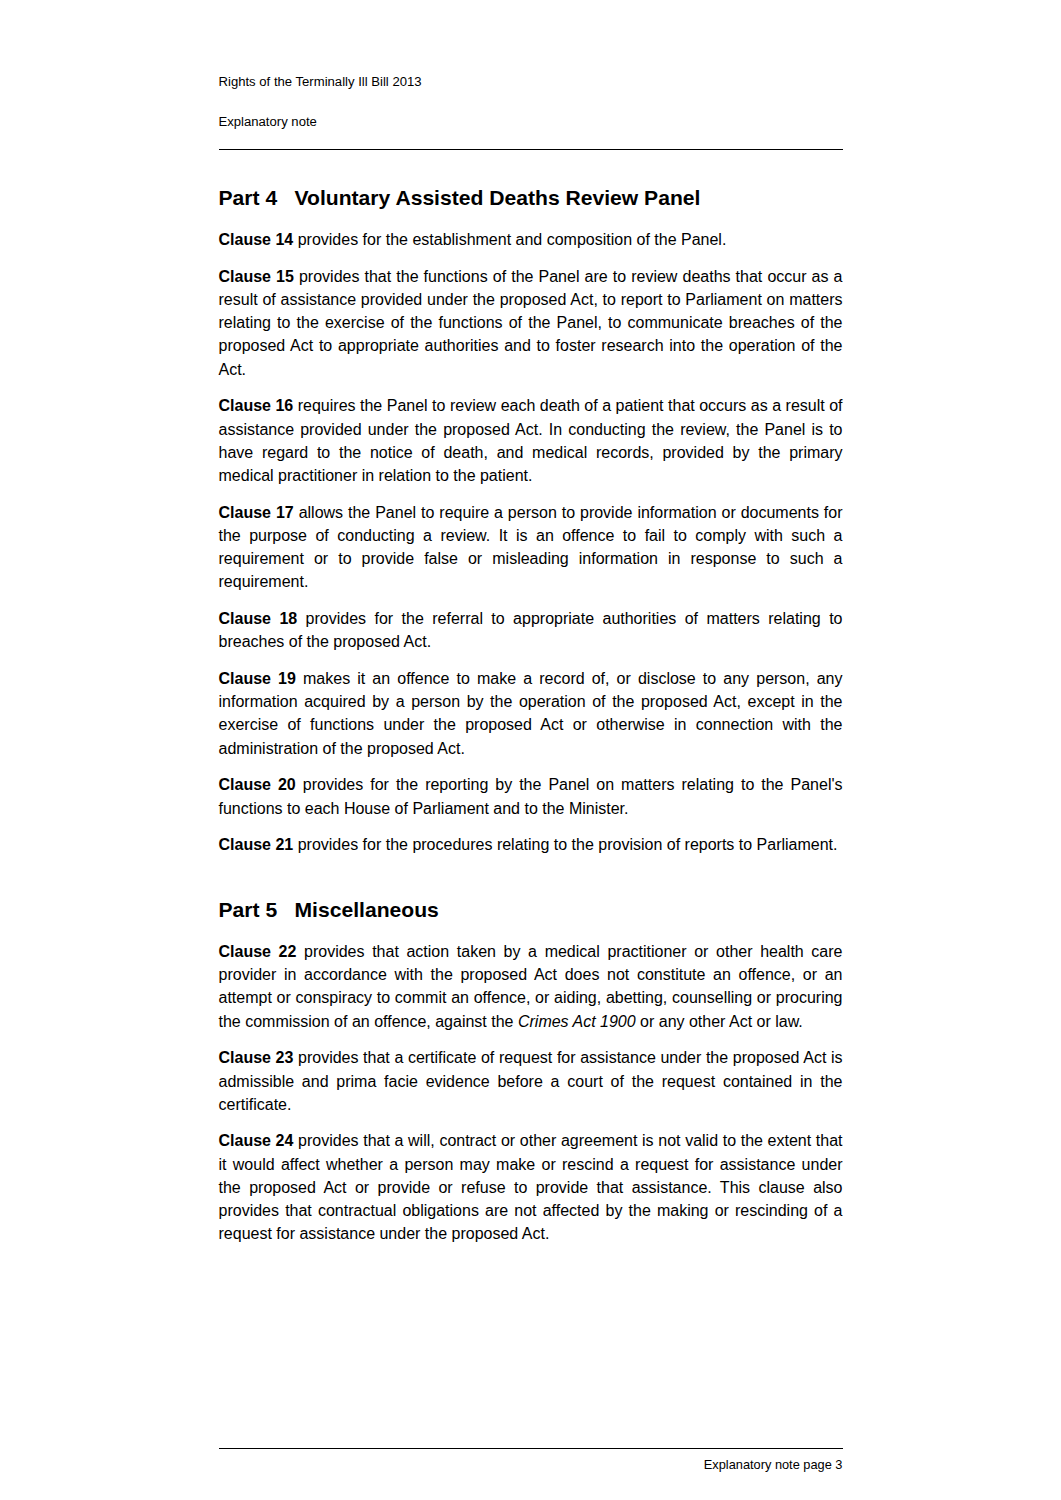Rights of the Terminally Ill Bill 2013
Explanatory note
Part 4 Voluntary Assisted Deaths Review Panel
Clause 14 provides for the establishment and composition of the Panel.
Clause 15 provides that the functions of the Panel are to review deaths that occur as a result of assistance provided under the proposed Act, to report to Parliament on matters relating to the exercise of the functions of the Panel, to communicate breaches of the proposed Act to appropriate authorities and to foster research into the operation of the Act.
Clause 16 requires the Panel to review each death of a patient that occurs as a result of assistance provided under the proposed Act. In conducting the review, the Panel is to have regard to the notice of death, and medical records, provided by the primary medical practitioner in relation to the patient.
Clause 17 allows the Panel to require a person to provide information or documents for the purpose of conducting a review. It is an offence to fail to comply with such a requirement or to provide false or misleading information in response to such a requirement.
Clause 18 provides for the referral to appropriate authorities of matters relating to breaches of the proposed Act.
Clause 19 makes it an offence to make a record of, or disclose to any person, any information acquired by a person by the operation of the proposed Act, except in the exercise of functions under the proposed Act or otherwise in connection with the administration of the proposed Act.
Clause 20 provides for the reporting by the Panel on matters relating to the Panel's functions to each House of Parliament and to the Minister.
Clause 21 provides for the procedures relating to the provision of reports to Parliament.
Part 5 Miscellaneous
Clause 22 provides that action taken by a medical practitioner or other health care provider in accordance with the proposed Act does not constitute an offence, or an attempt or conspiracy to commit an offence, or aiding, abetting, counselling or procuring the commission of an offence, against the Crimes Act 1900 or any other Act or law.
Clause 23 provides that a certificate of request for assistance under the proposed Act is admissible and prima facie evidence before a court of the request contained in the certificate.
Clause 24 provides that a will, contract or other agreement is not valid to the extent that it would affect whether a person may make or rescind a request for assistance under the proposed Act or provide or refuse to provide that assistance. This clause also provides that contractual obligations are not affected by the making or rescinding of a request for assistance under the proposed Act.
Explanatory note page 3